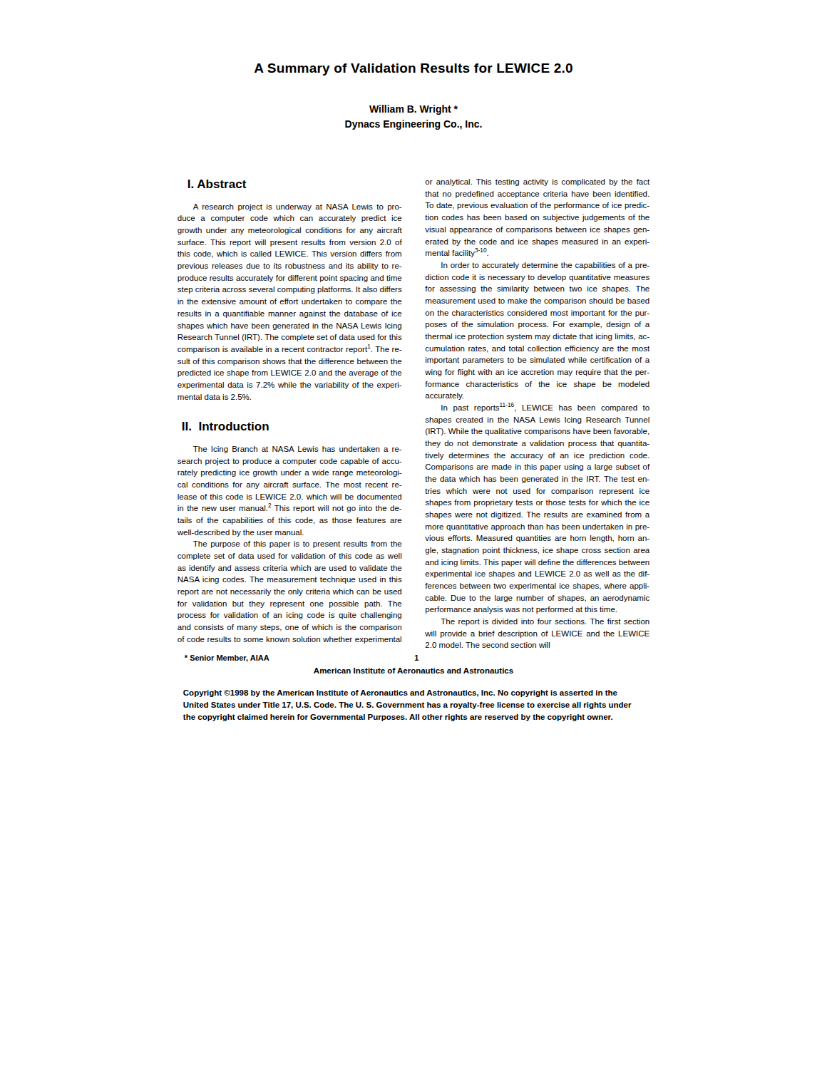A Summary of Validation Results for LEWICE 2.0
William B. Wright *
Dynacs Engineering Co., Inc.
I. Abstract
A research project is underway at NASA Lewis to produce a computer code which can accurately predict ice growth under any meteorological conditions for any aircraft surface. This report will present results from version 2.0 of this code, which is called LEWICE. This version differs from previous releases due to its robustness and its ability to reproduce results accurately for different point spacing and time step criteria across several computing platforms. It also differs in the extensive amount of effort undertaken to compare the results in a quantifiable manner against the database of ice shapes which have been generated in the NASA Lewis Icing Research Tunnel (IRT). The complete set of data used for this comparison is available in a recent contractor report1. The result of this comparison shows that the difference between the predicted ice shape from LEWICE 2.0 and the average of the experimental data is 7.2% while the variability of the experimental data is 2.5%.
II. Introduction
The Icing Branch at NASA Lewis has undertaken a research project to produce a computer code capable of accurately predicting ice growth under a wide range meteorological conditions for any aircraft surface. The most recent release of this code is LEWICE 2.0. which will be documented in the new user manual.2 This report will not go into the details of the capabilities of this code, as those features are well-described by the user manual.
The purpose of this paper is to present results from the complete set of data used for validation of this code as well as identify and assess criteria which are used to validate the NASA icing codes. The measurement technique used in this report are not necessarily the only criteria which can be used for validation but they represent one possible path. The process for validation of an icing code is quite challenging and consists of many steps, one of which is the comparison of code results to some known solution whether experimental or analytical. This testing activity is complicated by the fact that no predefined acceptance criteria have been identified. To date, previous evaluation of the performance of ice prediction codes has been based on subjective judgements of the visual appearance of comparisons between ice shapes generated by the code and ice shapes measured in an experimental facility3-10.
In order to accurately determine the capabilities of a prediction code it is necessary to develop quantitative measures for assessing the similarity between two ice shapes. The measurement used to make the comparison should be based on the characteristics considered most important for the purposes of the simulation process. For example, design of a thermal ice protection system may dictate that icing limits, accumulation rates, and total collection efficiency are the most important parameters to be simulated while certification of a wing for flight with an ice accretion may require that the performance characteristics of the ice shape be modeled accurately.
In past reports11-16, LEWICE has been compared to shapes created in the NASA Lewis Icing Research Tunnel (IRT). While the qualitative comparisons have been favorable, they do not demonstrate a validation process that quantitatively determines the accuracy of an ice prediction code. Comparisons are made in this paper using a large subset of the data which has been generated in the IRT. The test entries which were not used for comparison represent ice shapes from proprietary tests or those tests for which the ice shapes were not digitized. The results are examined from a more quantitative approach than has been undertaken in previous efforts. Measured quantities are horn length, horn angle, stagnation point thickness, ice shape cross section area and icing limits. This paper will define the differences between experimental ice shapes and LEWICE 2.0 as well as the differences between two experimental ice shapes, where applicable. Due to the large number of shapes, an aerodynamic performance analysis was not performed at this time.
The report is divided into four sections. The first section will provide a brief description of LEWICE and the LEWICE 2.0 model. The second section will
* Senior Member, AIAA
1
American Institute of Aeronautics and Astronautics
Copyright ©1998 by the American Institute of Aeronautics and Astronautics, Inc. No copyright is asserted in the United States under Title 17, U.S. Code. The U. S. Government has a royalty-free license to exercise all rights under the copyright claimed herein for Governmental Purposes. All other rights are reserved by the copyright owner.